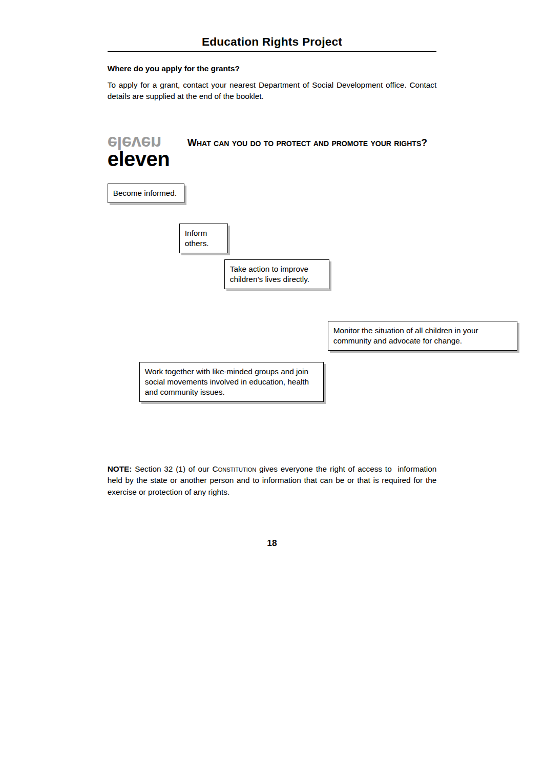Education Rights Project
Where do you apply for the grants?
To apply for a grant, contact your nearest Department of Social Development office. Contact details are supplied at the end of the booklet.
eleven eleven
What can you do to protect and promote your rights?
Become informed.
Inform others.
Take action to improve children’s lives directly.
Monitor the situation of all children in your community and advocate for change.
Work together with like-minded groups and join social movements involved in education, health and community issues.
NOTE: Section 32 (1) of our Constitution gives everyone the right of access to information held by the state or another person and to information that can be or that is required for the exercise or protection of any rights.
18